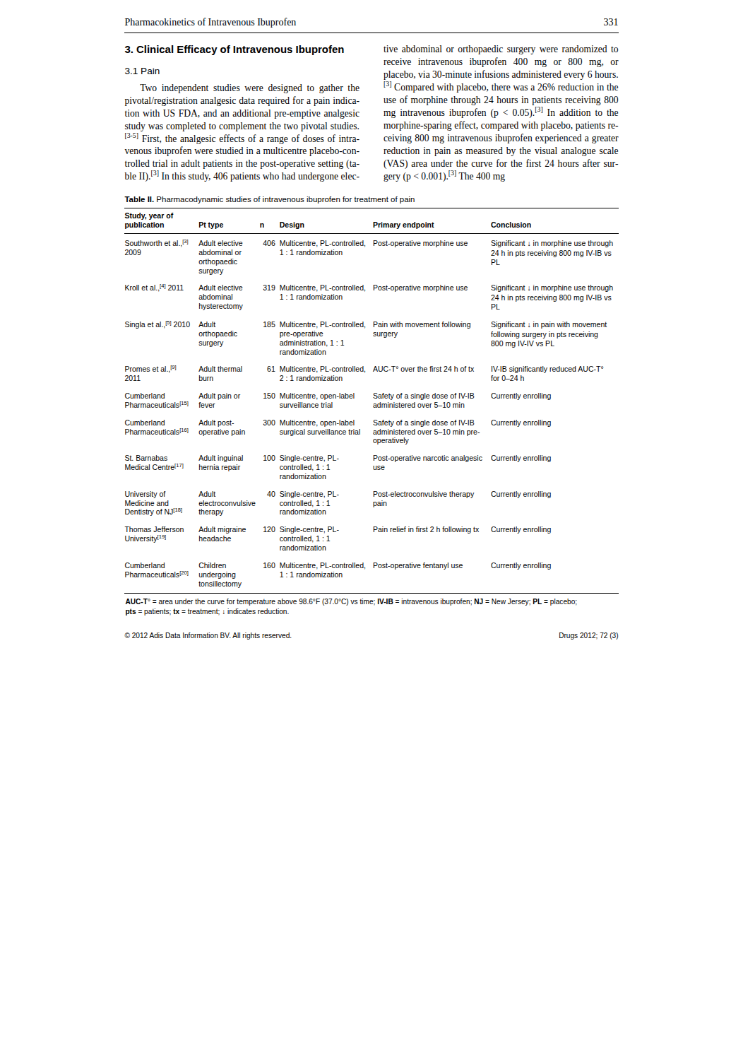Pharmacokinetics of Intravenous Ibuprofen
331
3. Clinical Efficacy of Intravenous Ibuprofen
3.1 Pain
Two independent studies were designed to gather the pivotal/registration analgesic data required for a pain indication with US FDA, and an additional pre-emptive analgesic study was completed to complement the two pivotal studies.[3-5] First, the analgesic effects of a range of doses of intravenous ibuprofen were studied in a multicentre placebo-controlled trial in adult patients in the post-operative setting (table II).[3] In this study, 406 patients who had undergone elective abdominal or orthopaedic surgery were randomized to receive intravenous ibuprofen 400 mg or 800 mg, or placebo, via 30-minute infusions administered every 6 hours.[3] Compared with placebo, there was a 26% reduction in the use of morphine through 24 hours in patients receiving 800 mg intravenous ibuprofen (p < 0.05).[3] In addition to the morphine-sparing effect, compared with placebo, patients receiving 800 mg intravenous ibuprofen experienced a greater reduction in pain as measured by the visual analogue scale (VAS) area under the curve for the first 24 hours after surgery (p < 0.001).[3] The 400 mg
Table II. Pharmacodynamic studies of intravenous ibuprofen for treatment of pain
| Study, year of publication | Pt type | n | Design | Primary endpoint | Conclusion |
| --- | --- | --- | --- | --- | --- |
| Southworth et al., [3] 2009 | Adult elective abdominal or orthopaedic surgery | 406 | Multicentre, PL-controlled, 1 : 1 randomization | Post-operative morphine use | Significant ↓ in morphine use through 24 h in pts receiving 800 mg IV-IB vs PL |
| Kroll et al., [4] 2011 | Adult elective abdominal hysterectomy | 319 | Multicentre, PL-controlled, 1 : 1 randomization | Post-operative morphine use | Significant ↓ in morphine use through 24 h in pts receiving 800 mg IV-IB vs PL |
| Singla et al., [5] 2010 | Adult orthopaedic surgery | 185 | Multicentre, PL-controlled, pre-operative administration, 1 : 1 randomization | Pain with movement following surgery | Significant ↓ in pain with movement following surgery in pts receiving 800 mg IV-IV vs PL |
| Promes et al., [9] 2011 | Adult thermal burn | 61 | Multicentre, PL-controlled, 2 : 1 randomization | AUC-T° over the first 24 h of tx | IV-IB significantly reduced AUC-T° for 0–24 h |
| Cumberland Pharmaceuticals [15] | Adult pain or fever | 150 | Multicentre, open-label surveillance trial | Safety of a single dose of IV-IB administered over 5–10 min | Currently enrolling |
| Cumberland Pharmaceuticals [16] | Adult post-operative pain | 300 | Multicentre, open-label surgical surveillance trial | Safety of a single dose of IV-IB administered over 5–10 min pre-operatively | Currently enrolling |
| St. Barnabas Medical Centre [17] | Adult inguinal hernia repair | 100 | Single-centre, PL-controlled, 1 : 1 randomization | Post-operative narcotic analgesic use | Currently enrolling |
| University of Medicine and Dentistry of NJ [18] | Adult electroconvulsive therapy | 40 | Single-centre, PL-controlled, 1 : 1 randomization | Post-electroconvulsive therapy pain | Currently enrolling |
| Thomas Jefferson University [19] | Adult migraine headache | 120 | Single-centre, PL-controlled, 1 : 1 randomization | Pain relief in first 2 h following tx | Currently enrolling |
| Cumberland Pharmaceuticals [20] | Children undergoing tonsillectomy | 160 | Multicentre, PL-controlled, 1 : 1 randomization | Post-operative fentanyl use | Currently enrolling |
| AUC-T ° = area under the curve for temperature above 98.6°F (37.0°C) vs time; IV-IB = intravenous ibuprofen; NJ = New Jersey; PL = placebo; pts = patients; tx = treatment; ↓ indicates reduction. |
© 2012 Adis Data Information BV. All rights reserved.
Drugs 2012; 72 (3)